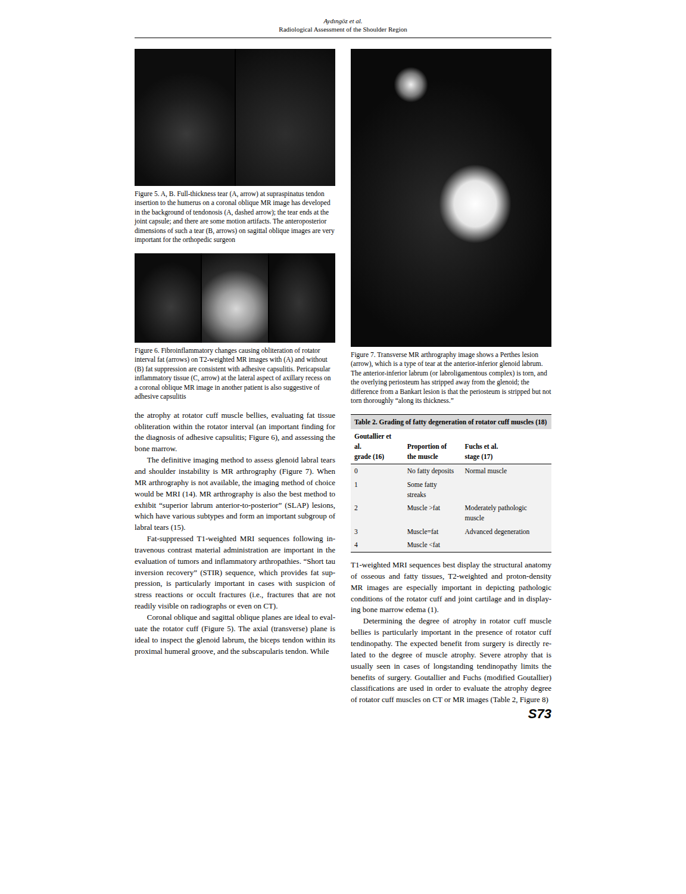Aydıngöz et al.
Radiological Assessment of the Shoulder Region
A
B
Figure 5. A, B. Full-thickness tear (A, arrow) at supraspinatus tendon insertion to the humerus on a coronal oblique MR image has developed in the background of tendonosis (A, dashed arrow); the tear ends at the joint capsule; and there are some motion artifacts. The anteroposterior dimensions of such a tear (B, arrows) on sagittal oblique images are very important for the orthopedic surgeon
A
B
C
Figure 6. Fibroinflammatory changes causing obliteration of rotator interval fat (arrows) on T2-weighted MR images with (A) and without (B) fat suppression are consistent with adhesive capsulitis. Pericapsular inflammatory tissue (C, arrow) at the lateral aspect of axillary recess on a coronal oblique MR image in another patient is also suggestive of adhesive capsulitis
the atrophy at rotator cuff muscle bellies, evaluating fat tissue obliteration within the rotator interval (an important finding for the diagnosis of adhesive capsulitis; Figure 6), and assessing the bone marrow.
The definitive imaging method to assess glenoid labral tears and shoulder instability is MR arthrography (Figure 7). When MR arthrography is not available, the imaging method of choice would be MRI (14). MR arthrography is also the best method to exhibit “superior labrum anterior-to-posterior” (SLAP) lesions, which have various subtypes and form an important subgroup of labral tears (15).
Fat-suppressed T1-weighted MRI sequences following intravenous contrast material administration are important in the evaluation of tumors and inflammatory arthropathies. “Short tau inversion recovery” (STIR) sequence, which provides fat suppression, is particularly important in cases with suspicion of stress reactions or occult fractures (i.e., fractures that are not readily visible on radiographs or even on CT).
Coronal oblique and sagittal oblique planes are ideal to evaluate the rotator cuff (Figure 5). The axial (transverse) plane is ideal to inspect the glenoid labrum, the biceps tendon within its proximal humeral groove, and the subscapularis tendon. While
Figure 7. Transverse MR arthrography image shows a Perthes lesion (arrow), which is a type of tear at the anterior-inferior glenoid labrum. The anterior-inferior labrum (or labroligamentous complex) is torn, and the overlying periosteum has stripped away from the glenoid; the difference from a Bankart lesion is that the periosteum is stripped but not torn thoroughly “along its thickness.”
Table 2. Grading of fatty degeneration of rotator cuff muscles (18)
| Goutallier et al. grade (16) | Proportion of the muscle | Fuchs et al. stage (17) |
| --- | --- | --- |
| 0 | No fatty deposits | Normal muscle |
| 1 | Some fatty streaks | |
| 2 | Muscle >fat | Moderately pathologic muscle |
| 3 | Muscle=fat | Advanced degeneration |
| 4 | Muscle <fat | |
T1-weighted MRI sequences best display the structural anatomy of osseous and fatty tissues, T2-weighted and proton-density MR images are especially important in depicting pathologic conditions of the rotator cuff and joint cartilage and in displaying bone marrow edema (1).
Determining the degree of atrophy in rotator cuff muscle bellies is particularly important in the presence of rotator cuff tendinopathy. The expected benefit from surgery is directly related to the degree of muscle atrophy. Severe atrophy that is usually seen in cases of longstanding tendinopathy limits the benefits of surgery. Goutallier and Fuchs (modified Goutallier) classifications are used in order to evaluate the atrophy degree of rotator cuff muscles on CT or MR images (Table 2, Figure 8)
S73